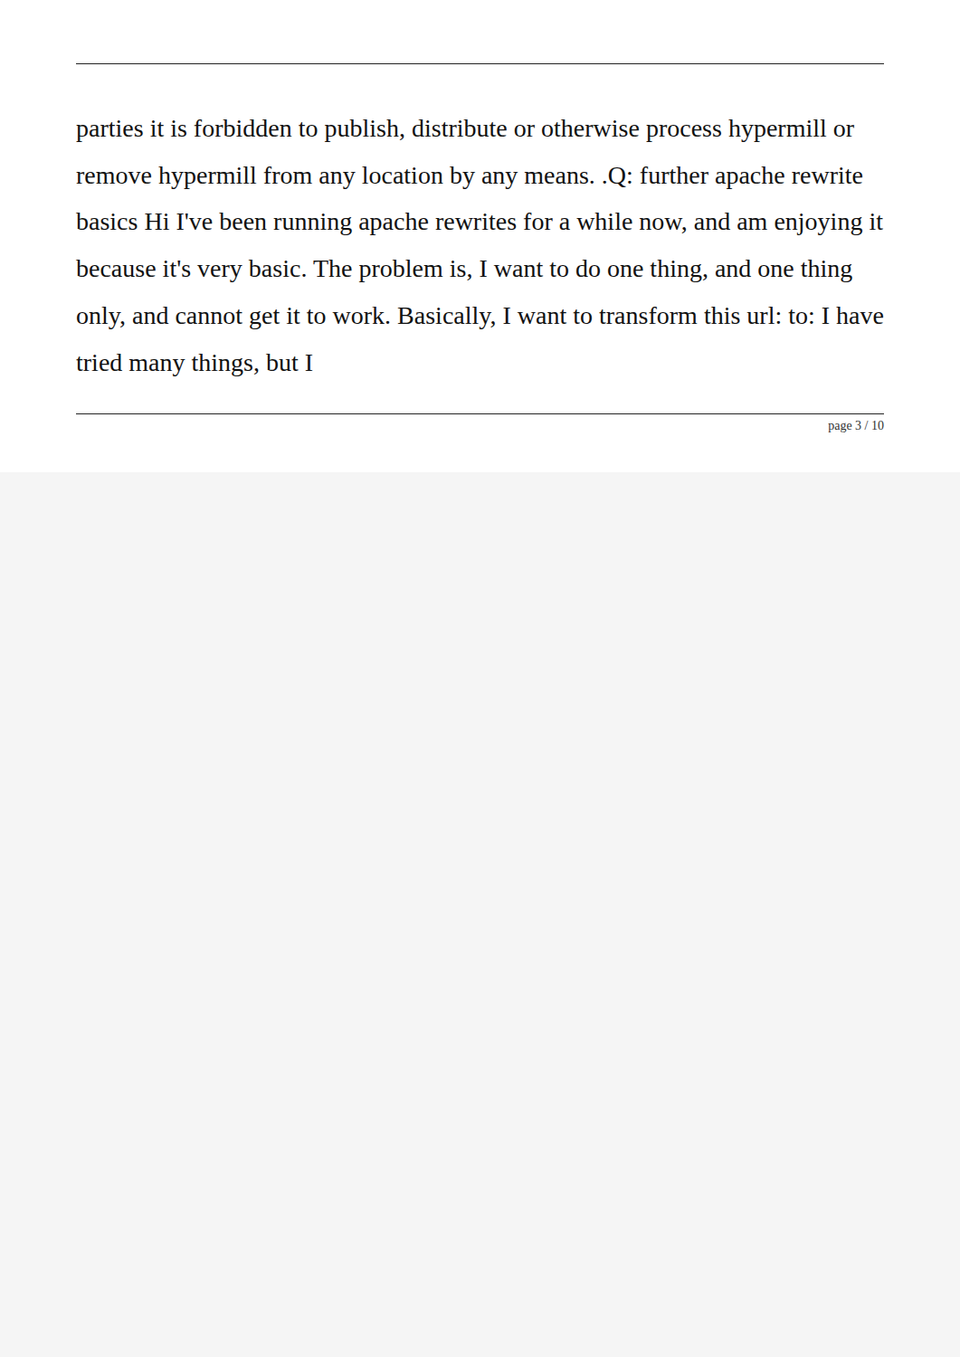parties it is forbidden to publish, distribute or otherwise process hypermill or remove hypermill from any location by any means. .Q: further apache rewrite basics Hi I've been running apache rewrites for a while now, and am enjoying it because it's very basic. The problem is, I want to do one thing, and one thing only, and cannot get it to work. Basically, I want to transform this url: to: I have tried many things, but I
page 3 / 10